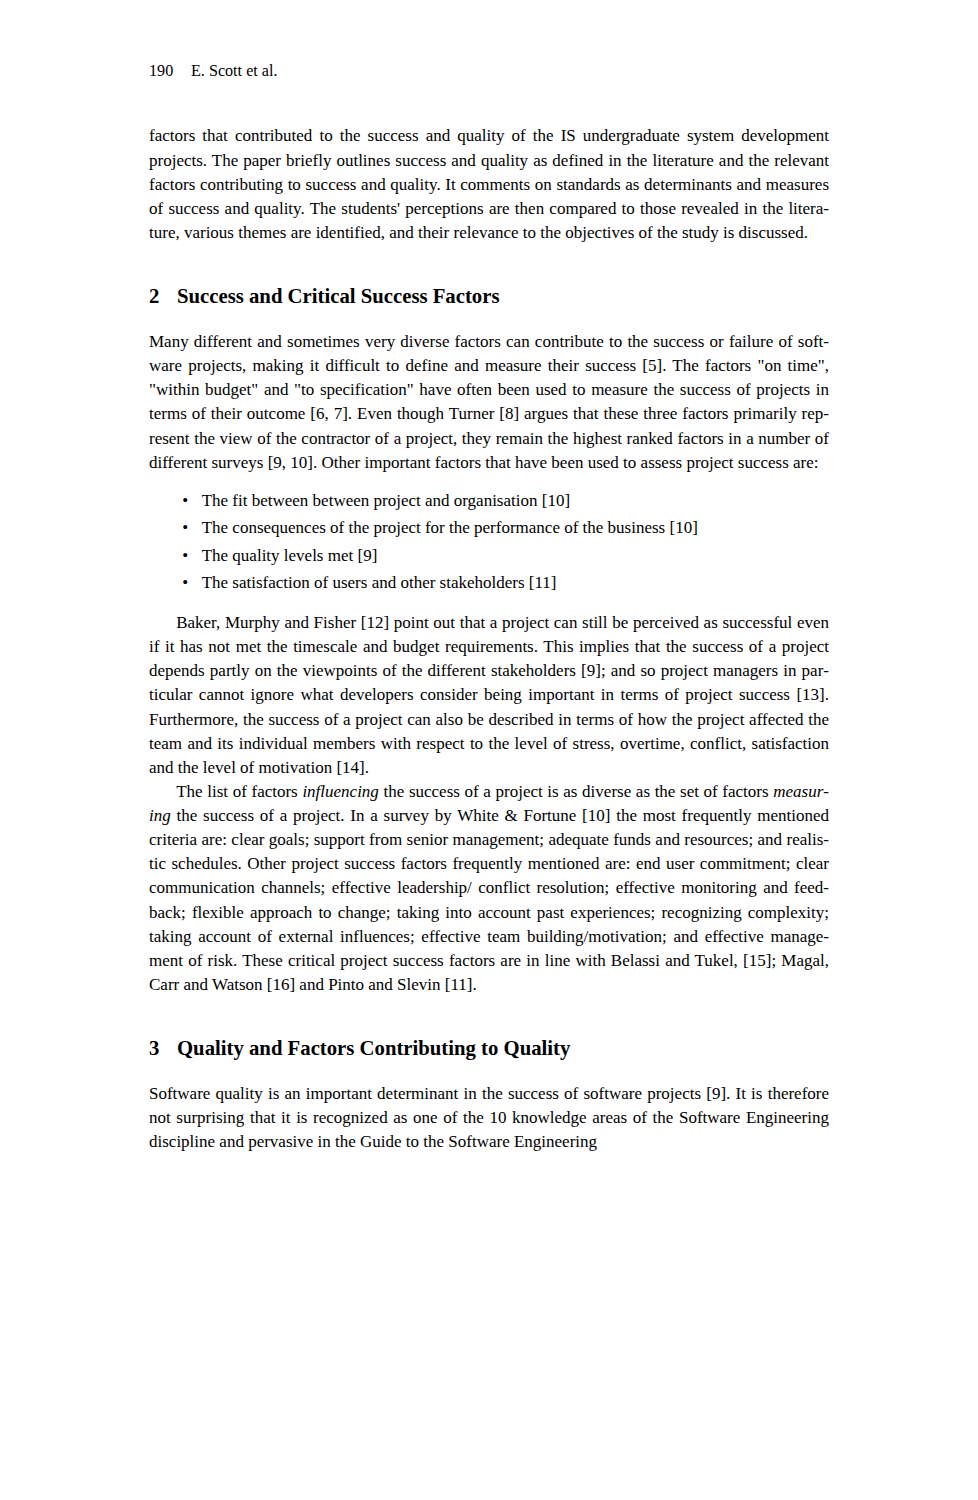190 E. Scott et al.
factors that contributed to the success and quality of the IS undergraduate system development projects. The paper briefly outlines success and quality as defined in the literature and the relevant factors contributing to success and quality. It comments on standards as determinants and measures of success and quality. The students' perceptions are then compared to those revealed in the literature, various themes are identified, and their relevance to the objectives of the study is discussed.
2 Success and Critical Success Factors
Many different and sometimes very diverse factors can contribute to the success or failure of software projects, making it difficult to define and measure their success [5]. The factors "on time", "within budget" and "to specification" have often been used to measure the success of projects in terms of their outcome [6, 7]. Even though Turner [8] argues that these three factors primarily represent the view of the contractor of a project, they remain the highest ranked factors in a number of different surveys [9, 10]. Other important factors that have been used to assess project success are:
The fit between between project and organisation [10]
The consequences of the project for the performance of the business [10]
The quality levels met [9]
The satisfaction of users and other stakeholders [11]
Baker, Murphy and Fisher [12] point out that a project can still be perceived as successful even if it has not met the timescale and budget requirements. This implies that the success of a project depends partly on the viewpoints of the different stakeholders [9]; and so project managers in particular cannot ignore what developers consider being important in terms of project success [13]. Furthermore, the success of a project can also be described in terms of how the project affected the team and its individual members with respect to the level of stress, overtime, conflict, satisfaction and the level of motivation [14].
The list of factors influencing the success of a project is as diverse as the set of factors measuring the success of a project. In a survey by White & Fortune [10] the most frequently mentioned criteria are: clear goals; support from senior management; adequate funds and resources; and realistic schedules. Other project success factors frequently mentioned are: end user commitment; clear communication channels; effective leadership/ conflict resolution; effective monitoring and feedback; flexible approach to change; taking into account past experiences; recognizing complexity; taking account of external influences; effective team building/motivation; and effective management of risk. These critical project success factors are in line with Belassi and Tukel, [15]; Magal, Carr and Watson [16] and Pinto and Slevin [11].
3 Quality and Factors Contributing to Quality
Software quality is an important determinant in the success of software projects [9]. It is therefore not surprising that it is recognized as one of the 10 knowledge areas of the Software Engineering discipline and pervasive in the Guide to the Software Engineering